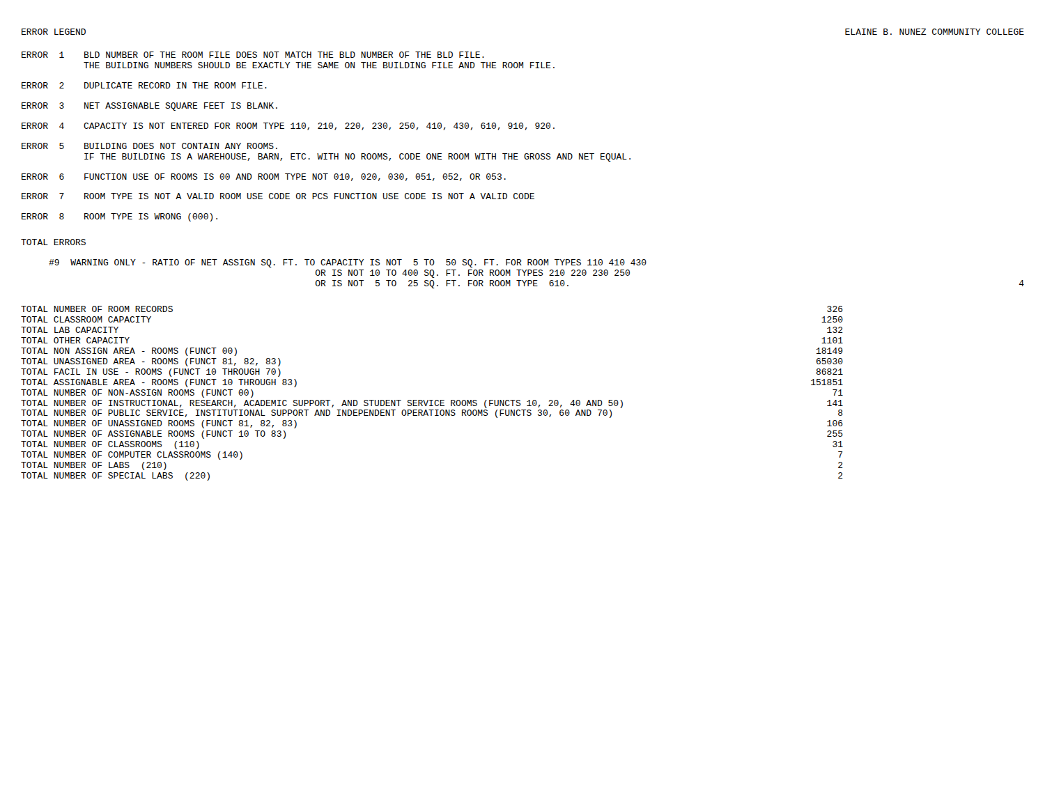ERROR LEGEND
ELAINE B. NUNEZ COMMUNITY COLLEGE
ERROR 1
BLD NUMBER OF THE ROOM FILE DOES NOT MATCH THE BLD NUMBER OF THE BLD FILE.
THE BUILDING NUMBERS SHOULD BE EXACTLY THE SAME ON THE BUILDING FILE AND THE ROOM FILE.
ERROR 2
DUPLICATE RECORD IN THE ROOM FILE.
ERROR 3
NET ASSIGNABLE SQUARE FEET IS BLANK.
ERROR 4
CAPACITY IS NOT ENTERED FOR ROOM TYPE 110, 210, 220, 230, 250, 410, 430, 610, 910, 920.
ERROR 5
BUILDING DOES NOT CONTAIN ANY ROOMS.
IF THE BUILDING IS A WAREHOUSE, BARN, ETC. WITH NO ROOMS, CODE ONE ROOM WITH THE GROSS AND NET EQUAL.
ERROR 6
FUNCTION USE OF ROOMS IS 00 AND ROOM TYPE NOT 010, 020, 030, 051, 052, OR 053.
ERROR 7
ROOM TYPE IS NOT A VALID ROOM USE CODE OR PCS FUNCTION USE CODE IS NOT A VALID CODE
ERROR 8
ROOM TYPE IS WRONG (000).
TOTAL ERRORS
#9 WARNING ONLY - RATIO OF NET ASSIGN SQ. FT. TO CAPACITY IS NOT 5 TO 50 SQ. FT. FOR ROOM TYPES 110 410 430
OR IS NOT 10 TO 400 SQ. FT. FOR ROOM TYPES 210 220 230 250
OR IS NOT 5 TO 25 SQ. FT. FOR ROOM TYPE 610. 4
| TOTAL NUMBER OF ROOM RECORDS | 326 |
| TOTAL CLASSROOM CAPACITY | 1250 |
| TOTAL LAB CAPACITY | 132 |
| TOTAL OTHER CAPACITY | 1101 |
| TOTAL NON ASSIGN AREA - ROOMS (FUNCT 00) | 18149 |
| TOTAL UNASSIGNED AREA - ROOMS (FUNCT 81, 82, 83) | 65030 |
| TOTAL FACIL IN USE - ROOMS (FUNCT 10 THROUGH 70) | 86821 |
| TOTAL ASSIGNABLE AREA - ROOMS (FUNCT 10 THROUGH 83) | 151851 |
| TOTAL NUMBER OF NON-ASSIGN ROOMS (FUNCT 00) | 71 |
| TOTAL NUMBER OF INSTRUCTIONAL, RESEARCH, ACADEMIC SUPPORT, AND STUDENT SERVICE ROOMS (FUNCTS 10, 20, 40 AND 50) | 141 |
| TOTAL NUMBER OF PUBLIC SERVICE, INSTITUTIONAL SUPPORT AND INDEPENDENT OPERATIONS ROOMS (FUNCTS 30, 60 AND 70) | 8 |
| TOTAL NUMBER OF UNASSIGNED ROOMS (FUNCT 81, 82, 83) | 106 |
| TOTAL NUMBER OF ASSIGNABLE ROOMS (FUNCT 10 TO 83) | 255 |
| TOTAL NUMBER OF CLASSROOMS (110) | 31 |
| TOTAL NUMBER OF COMPUTER CLASSROOMS (140) | 7 |
| TOTAL NUMBER OF LABS (210) | 2 |
| TOTAL NUMBER OF SPECIAL LABS (220) | 2 |